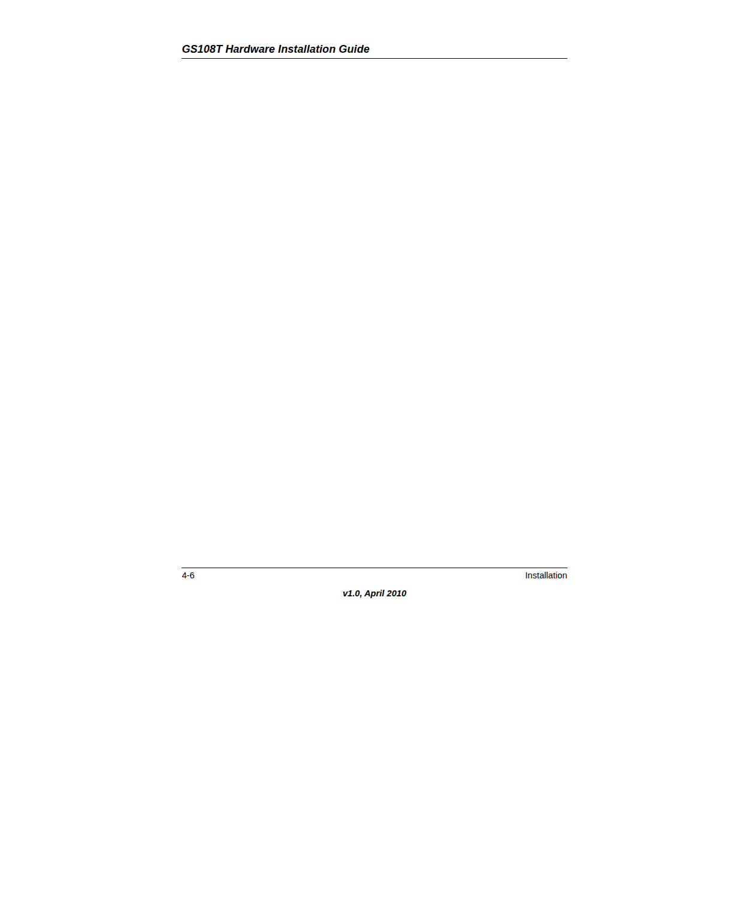GS108T Hardware Installation Guide
4-6 Installation
v1.0, April 2010